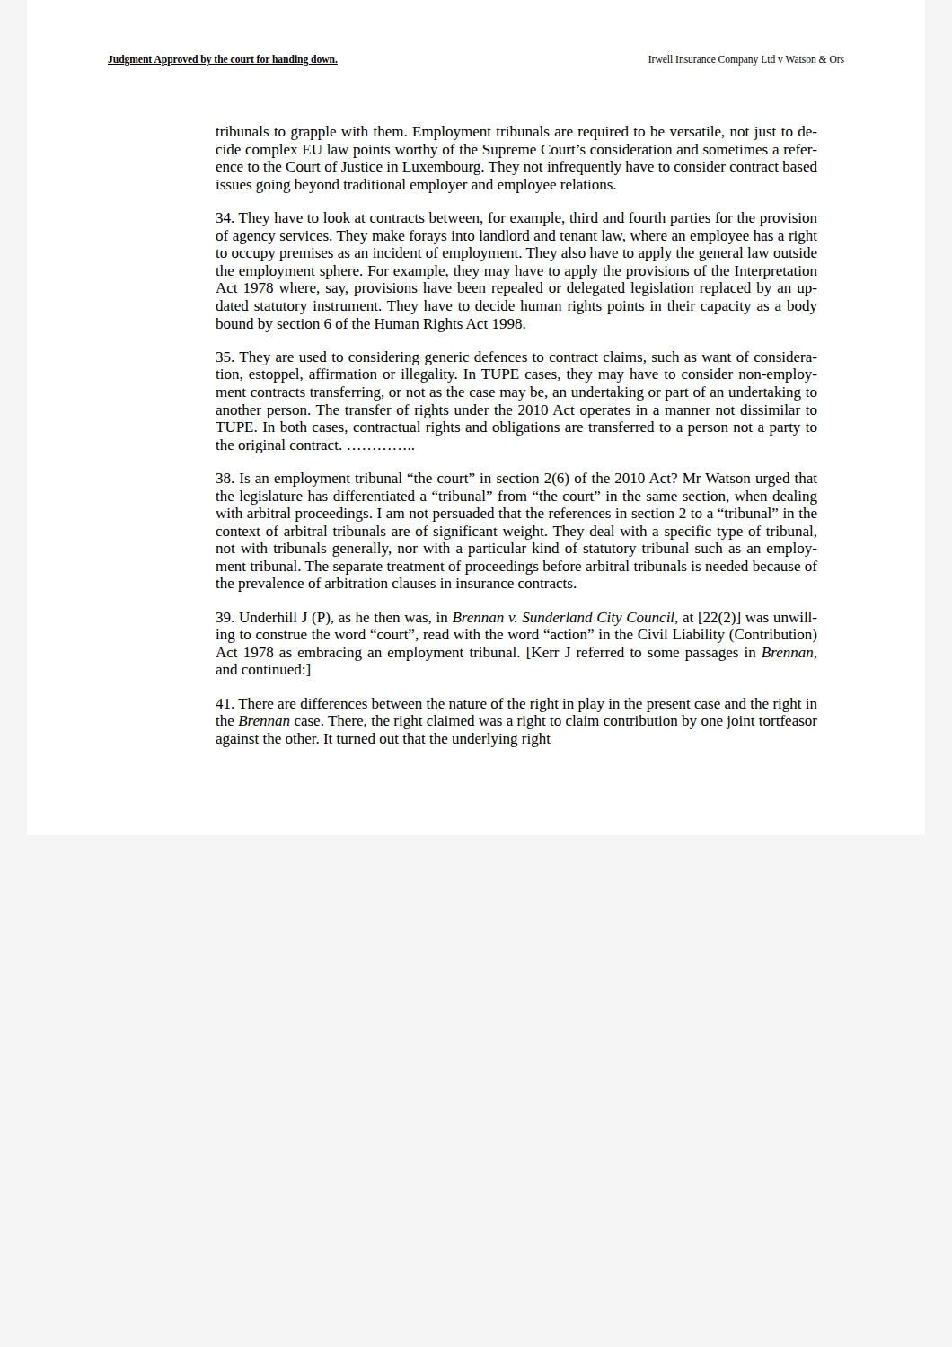Judgment Approved by the court for handing down. Irwell Insurance Company Ltd v Watson & Ors
tribunals to grapple with them. Employment tribunals are required to be versatile, not just to decide complex EU law points worthy of the Supreme Court’s consideration and sometimes a reference to the Court of Justice in Luxembourg. They not infrequently have to consider contract based issues going beyond traditional employer and employee relations.
34. They have to look at contracts between, for example, third and fourth parties for the provision of agency services. They make forays into landlord and tenant law, where an employee has a right to occupy premises as an incident of employment. They also have to apply the general law outside the employment sphere. For example, they may have to apply the provisions of the Interpretation Act 1978 where, say, provisions have been repealed or delegated legislation replaced by an updated statutory instrument. They have to decide human rights points in their capacity as a body bound by section 6 of the Human Rights Act 1998.
35. They are used to considering generic defences to contract claims, such as want of consideration, estoppel, affirmation or illegality. In TUPE cases, they may have to consider non-employment contracts transferring, or not as the case may be, an undertaking or part of an undertaking to another person. The transfer of rights under the 2010 Act operates in a manner not dissimilar to TUPE. In both cases, contractual rights and obligations are transferred to a person not a party to the original contract. …………..
38. Is an employment tribunal “the court” in section 2(6) of the 2010 Act? Mr Watson urged that the legislature has differentiated a “tribunal” from “the court” in the same section, when dealing with arbitral proceedings. I am not persuaded that the references in section 2 to a “tribunal” in the context of arbitral tribunals are of significant weight. They deal with a specific type of tribunal, not with tribunals generally, nor with a particular kind of statutory tribunal such as an employment tribunal. The separate treatment of proceedings before arbitral tribunals is needed because of the prevalence of arbitration clauses in insurance contracts.
39. Underhill J (P), as he then was, in Brennan v. Sunderland City Council, at [22(2)] was unwilling to construe the word “court”, read with the word “action” in the Civil Liability (Contribution) Act 1978 as embracing an employment tribunal. [Kerr J referred to some passages in Brennan, and continued:]
41. There are differences between the nature of the right in play in the present case and the right in the Brennan case. There, the right claimed was a right to claim contribution by one joint tortfeasor against the other. It turned out that the underlying right